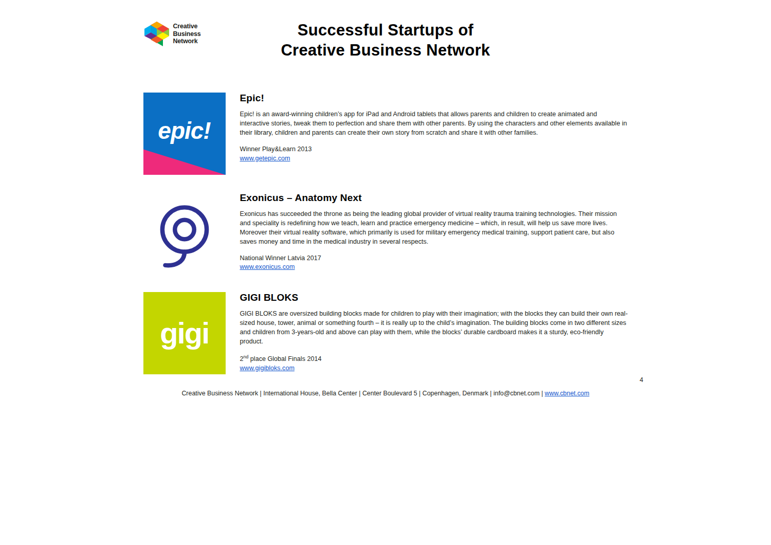Creative
Business
Network
Successful Startups of
Creative Business Network
epic!
Epic!
Epic! is an award-winning children’s app for iPad and Android tablets that allows parents and children to create animated and interactive stories, tweak them to perfection and share them with other parents. By using the characters and other elements available in their library, children and parents can create their own story from scratch and share it with other families.
Winner Play&Learn 2013
www.getepic.com
Exonicus – Anatomy Next
Exonicus has succeeded the throne as being the leading global provider of virtual reality trauma training technologies. Their mission and speciality is redefining how we teach, learn and practice emergency medicine – which, in result, will help us save more lives. Moreover their virtual reality software, which primarily is used for military emergency medical training, support patient care, but also saves money and time in the medical industry in several respects.
National Winner Latvia 2017
www.exonicus.com
gigi
GIGI BLOKS
GIGI BLOKS are oversized building blocks made for children to play with their imagination; with the blocks they can build their own real-sized house, tower, animal or something fourth – it is really up to the child’s imagination. The building blocks come in two different sizes and children from 3-years-old and above can play with them, while the blocks’ durable cardboard makes it a sturdy, eco-friendly product.
2nd place Global Finals 2014
www.gigibloks.com
4
Creative Business Network | International House, Bella Center | Center Boulevard 5 | Copenhagen, Denmark | info@cbnet.com | www.cbnet.com